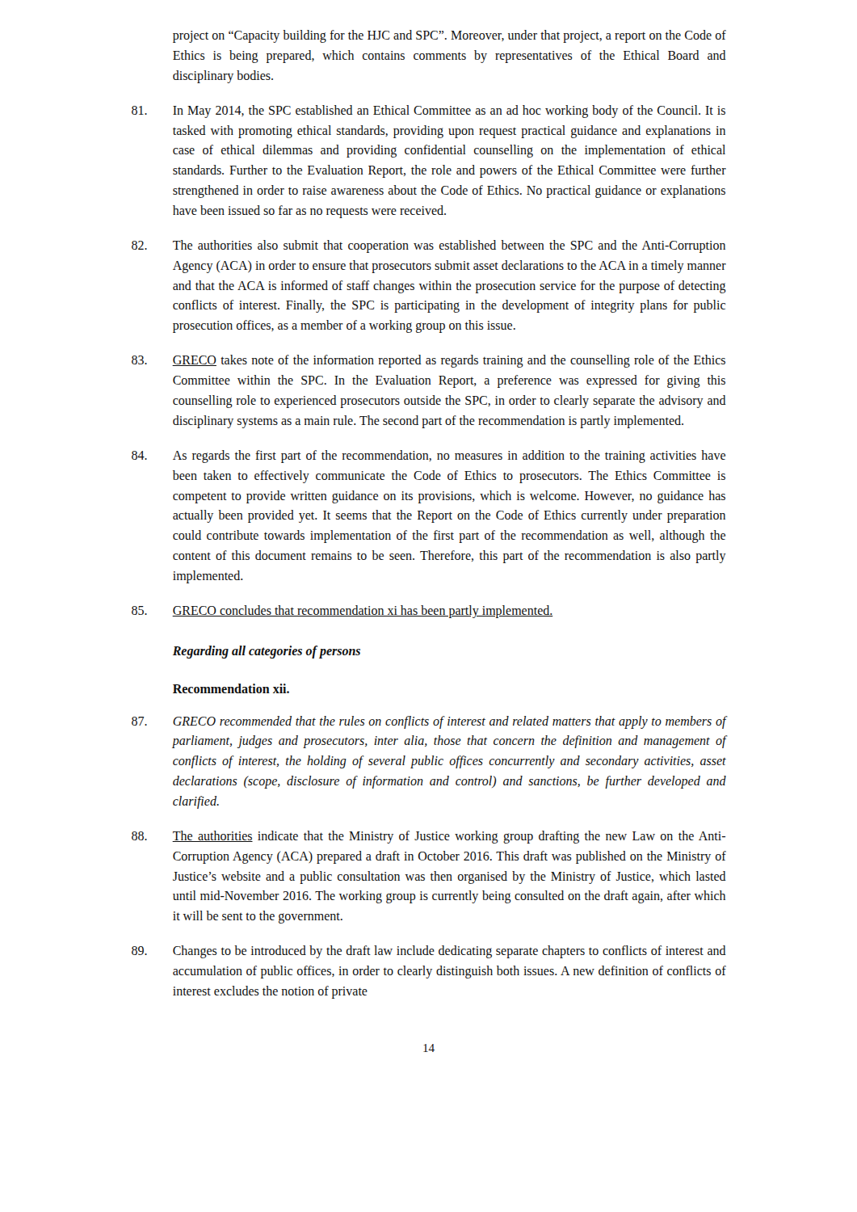project on “Capacity building for the HJC and SPC”. Moreover, under that project, a report on the Code of Ethics is being prepared, which contains comments by representatives of the Ethical Board and disciplinary bodies.
In May 2014, the SPC established an Ethical Committee as an ad hoc working body of the Council. It is tasked with promoting ethical standards, providing upon request practical guidance and explanations in case of ethical dilemmas and providing confidential counselling on the implementation of ethical standards. Further to the Evaluation Report, the role and powers of the Ethical Committee were further strengthened in order to raise awareness about the Code of Ethics. No practical guidance or explanations have been issued so far as no requests were received.
The authorities also submit that cooperation was established between the SPC and the Anti-Corruption Agency (ACA) in order to ensure that prosecutors submit asset declarations to the ACA in a timely manner and that the ACA is informed of staff changes within the prosecution service for the purpose of detecting conflicts of interest. Finally, the SPC is participating in the development of integrity plans for public prosecution offices, as a member of a working group on this issue.
GRECO takes note of the information reported as regards training and the counselling role of the Ethics Committee within the SPC. In the Evaluation Report, a preference was expressed for giving this counselling role to experienced prosecutors outside the SPC, in order to clearly separate the advisory and disciplinary systems as a main rule. The second part of the recommendation is partly implemented.
As regards the first part of the recommendation, no measures in addition to the training activities have been taken to effectively communicate the Code of Ethics to prosecutors. The Ethics Committee is competent to provide written guidance on its provisions, which is welcome. However, no guidance has actually been provided yet. It seems that the Report on the Code of Ethics currently under preparation could contribute towards implementation of the first part of the recommendation as well, although the content of this document remains to be seen. Therefore, this part of the recommendation is also partly implemented.
GRECO concludes that recommendation xi has been partly implemented.
Regarding all categories of persons
Recommendation xii.
GRECO recommended that the rules on conflicts of interest and related matters that apply to members of parliament, judges and prosecutors, inter alia, those that concern the definition and management of conflicts of interest, the holding of several public offices concurrently and secondary activities, asset declarations (scope, disclosure of information and control) and sanctions, be further developed and clarified.
The authorities indicate that the Ministry of Justice working group drafting the new Law on the Anti-Corruption Agency (ACA) prepared a draft in October 2016. This draft was published on the Ministry of Justice’s website and a public consultation was then organised by the Ministry of Justice, which lasted until mid-November 2016. The working group is currently being consulted on the draft again, after which it will be sent to the government.
Changes to be introduced by the draft law include dedicating separate chapters to conflicts of interest and accumulation of public offices, in order to clearly distinguish both issues. A new definition of conflicts of interest excludes the notion of private
14